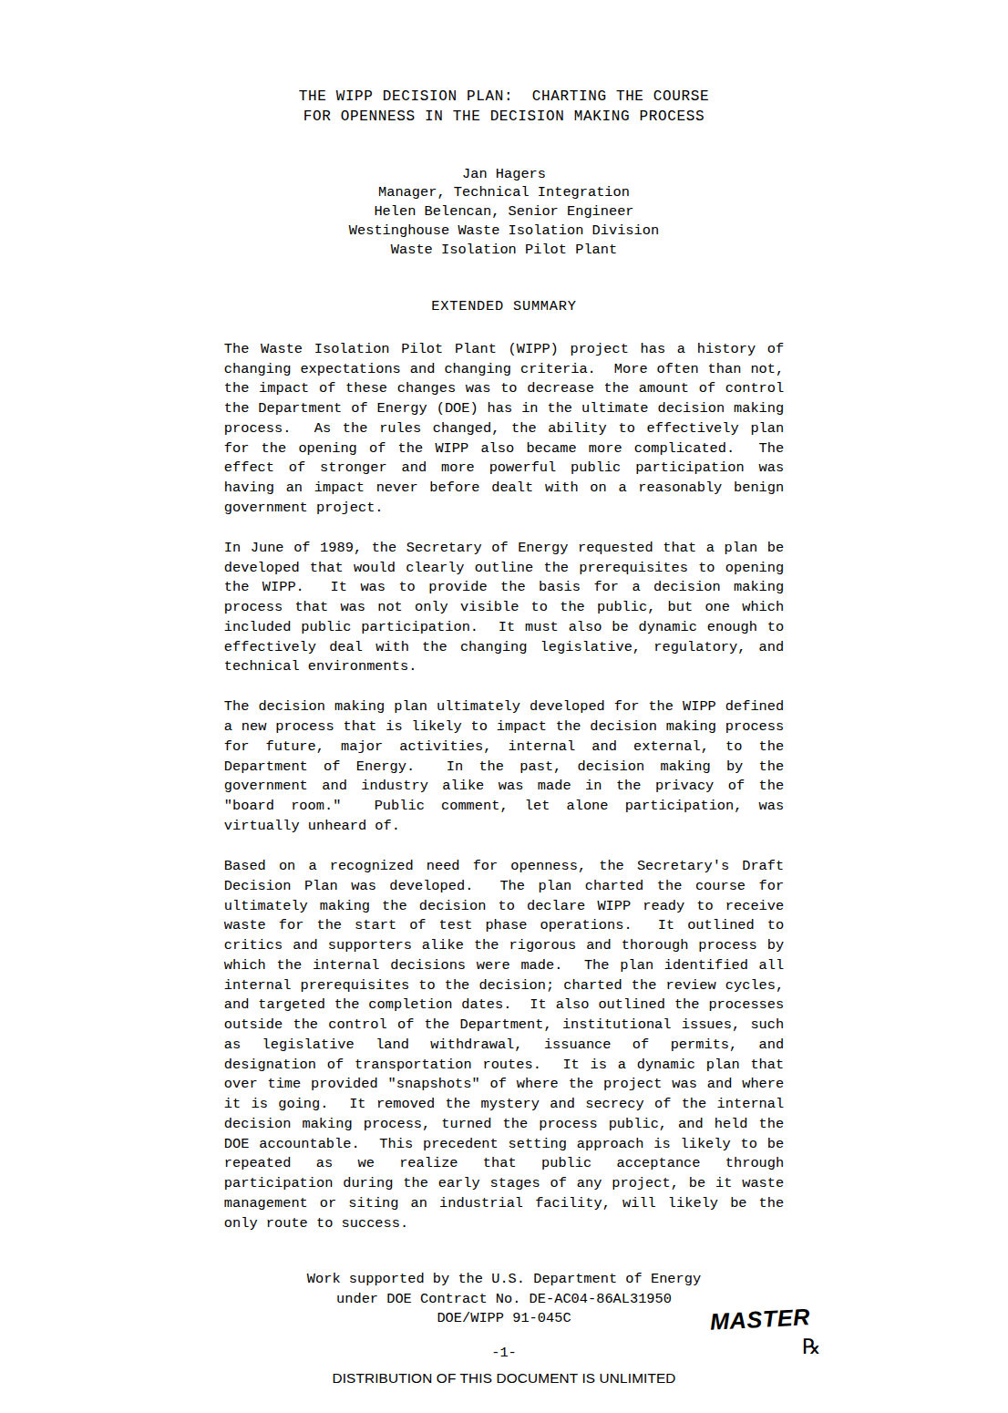THE WIPP DECISION PLAN: CHARTING THE COURSE
FOR OPENNESS IN THE DECISION MAKING PROCESS
Jan Hagers
Manager, Technical Integration
Helen Belencan, Senior Engineer
Westinghouse Waste Isolation Division
Waste Isolation Pilot Plant
EXTENDED SUMMARY
The Waste Isolation Pilot Plant (WIPP) project has a history of changing expectations and changing criteria. More often than not, the impact of these changes was to decrease the amount of control the Department of Energy (DOE) has in the ultimate decision making process. As the rules changed, the ability to effectively plan for the opening of the WIPP also became more complicated. The effect of stronger and more powerful public participation was having an impact never before dealt with on a reasonably benign government project.
In June of 1989, the Secretary of Energy requested that a plan be developed that would clearly outline the prerequisites to opening the WIPP. It was to provide the basis for a decision making process that was not only visible to the public, but one which included public participation. It must also be dynamic enough to effectively deal with the changing legislative, regulatory, and technical environments.
The decision making plan ultimately developed for the WIPP defined a new process that is likely to impact the decision making process for future, major activities, internal and external, to the Department of Energy. In the past, decision making by the government and industry alike was made in the privacy of the "board room." Public comment, let alone participation, was virtually unheard of.
Based on a recognized need for openness, the Secretary's Draft Decision Plan was developed. The plan charted the course for ultimately making the decision to declare WIPP ready to receive waste for the start of test phase operations. It outlined to critics and supporters alike the rigorous and thorough process by which the internal decisions were made. The plan identified all internal prerequisites to the decision; charted the review cycles, and targeted the completion dates. It also outlined the processes outside the control of the Department, institutional issues, such as legislative land withdrawal, issuance of permits, and designation of transportation routes. It is a dynamic plan that over time provided "snapshots" of where the project was and where it is going. It removed the mystery and secrecy of the internal decision making process, turned the process public, and held the DOE accountable. This precedent setting approach is likely to be repeated as we realize that public acceptance through participation during the early stages of any project, be it waste management or siting an industrial facility, will likely be the only route to success.
Work supported by the U.S. Department of Energy
under DOE Contract No. DE-AC04-86AL31950
DOE/WIPP 91-045C
-1-
MASTER
℞
DISTRIBUTION OF THIS DOCUMENT IS UNLIMITED